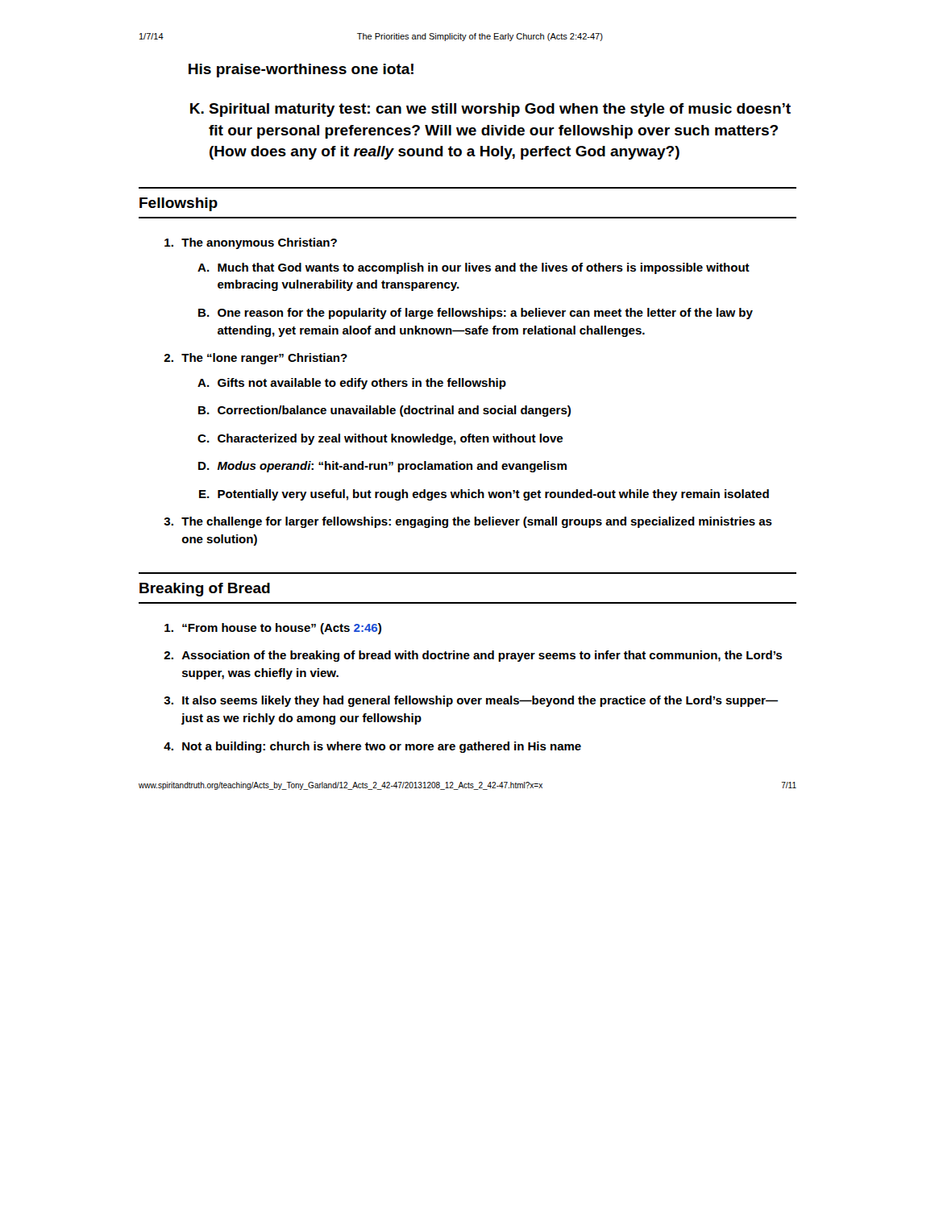1/7/14 The Priorities and Simplicity of the Early Church (Acts 2:42-47)
His praise-worthiness one iota!
Spiritual maturity test: can we still worship God when the style of music doesn’t fit our personal preferences? Will we divide our fellowship over such matters? (How does any of it really sound to a Holy, perfect God anyway?)
Fellowship
The anonymous Christian?
Much that God wants to accomplish in our lives and the lives of others is impossible without embracing vulnerability and transparency.
One reason for the popularity of large fellowships: a believer can meet the letter of the law by attending, yet remain aloof and unknown—safe from relational challenges.
The “lone ranger” Christian?
Gifts not available to edify others in the fellowship
Correction/balance unavailable (doctrinal and social dangers)
Characterized by zeal without knowledge, often without love
Modus operandi: “hit-and-run” proclamation and evangelism
Potentially very useful, but rough edges which won’t get rounded-out while they remain isolated
The challenge for larger fellowships: engaging the believer (small groups and specialized ministries as one solution)
Breaking of Bread
“From house to house” (Acts 2:46)
Association of the breaking of bread with doctrine and prayer seems to infer that communion, the Lord’s supper, was chiefly in view.
It also seems likely they had general fellowship over meals—beyond the practice of the Lord’s supper—just as we richly do among our fellowship
Not a building: church is where two or more are gathered in His name
www.spiritandtruth.org/teaching/Acts_by_Tony_Garland/12_Acts_2_42-47/20131208_12_Acts_2_42-47.html?x=x 7/11